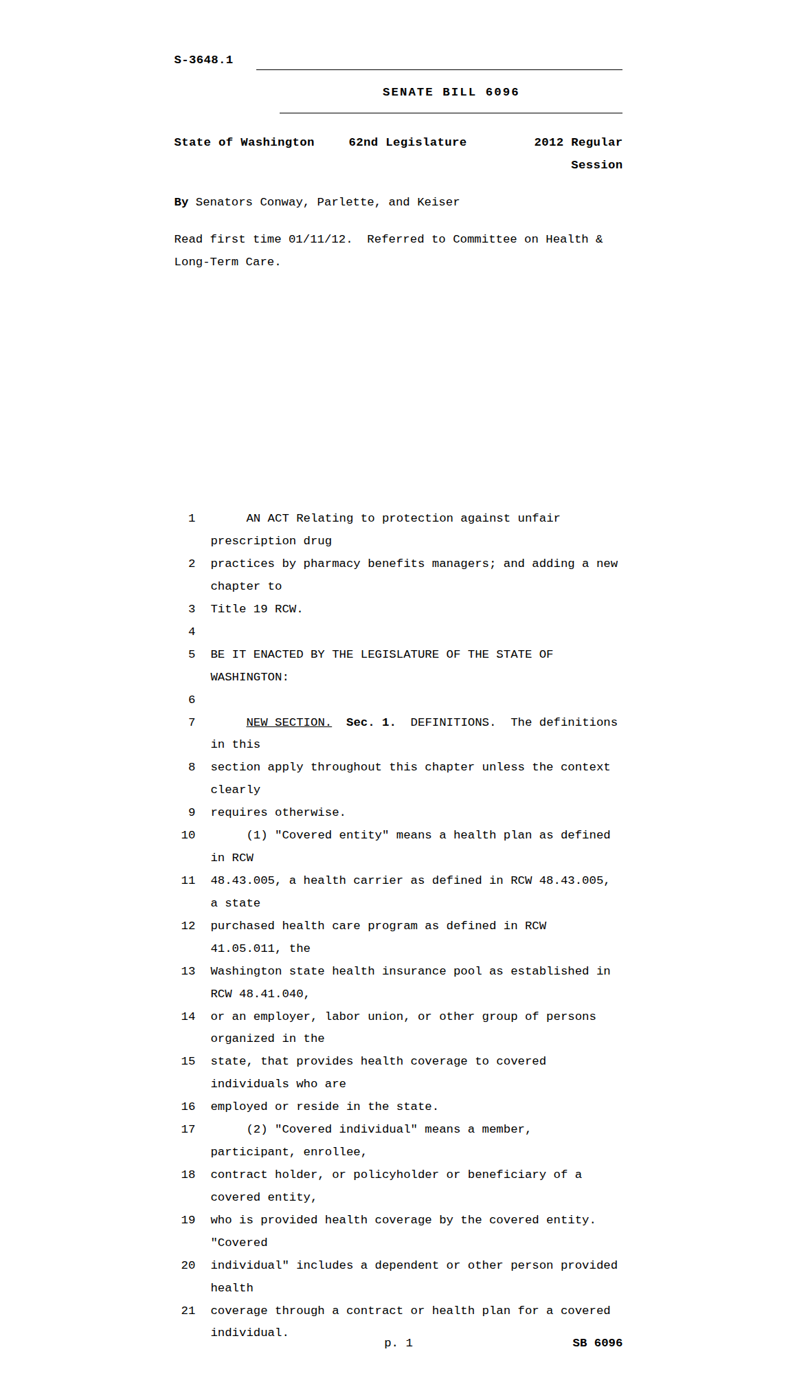S-3648.1
SENATE BILL 6096
State of Washington 62nd Legislature 2012 Regular Session
By Senators Conway, Parlette, and Keiser
Read first time 01/11/12. Referred to Committee on Health & Long-Term Care.
AN ACT Relating to protection against unfair prescription drug
practices by pharmacy benefits managers; and adding a new chapter to
Title 19 RCW.
BE IT ENACTED BY THE LEGISLATURE OF THE STATE OF WASHINGTON:
NEW SECTION. Sec. 1. DEFINITIONS. The definitions in this
section apply throughout this chapter unless the context clearly
requires otherwise.
(1) "Covered entity" means a health plan as defined in RCW
48.43.005, a health carrier as defined in RCW 48.43.005, a state
purchased health care program as defined in RCW 41.05.011, the
Washington state health insurance pool as established in RCW 48.41.040,
or an employer, labor union, or other group of persons organized in the
state, that provides health coverage to covered individuals who are
employed or reside in the state.
(2) "Covered individual" means a member, participant, enrollee,
contract holder, or policyholder or beneficiary of a covered entity,
who is provided health coverage by the covered entity. "Covered
individual" includes a dependent or other person provided health
coverage through a contract or health plan for a covered individual.
p. 1 SB 6096